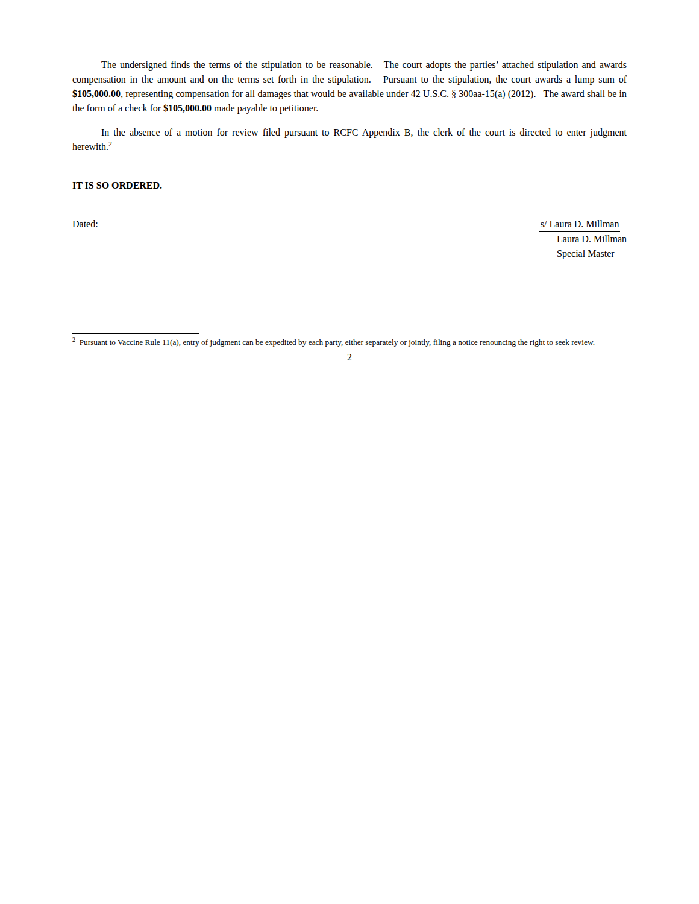The undersigned finds the terms of the stipulation to be reasonable. The court adopts the parties’ attached stipulation and awards compensation in the amount and on the terms set forth in the stipulation. Pursuant to the stipulation, the court awards a lump sum of $105,000.00, representing compensation for all damages that would be available under 42 U.S.C. § 300aa-15(a) (2012). The award shall be in the form of a check for $105,000.00 made payable to petitioner.
In the absence of a motion for review filed pursuant to RCFC Appendix B, the clerk of the court is directed to enter judgment herewith.2
IT IS SO ORDERED.
Dated:
s/ Laura D. Millman
Laura D. Millman
Special Master
2 Pursuant to Vaccine Rule 11(a), entry of judgment can be expedited by each party, either separately or jointly, filing a notice renouncing the right to seek review.
2